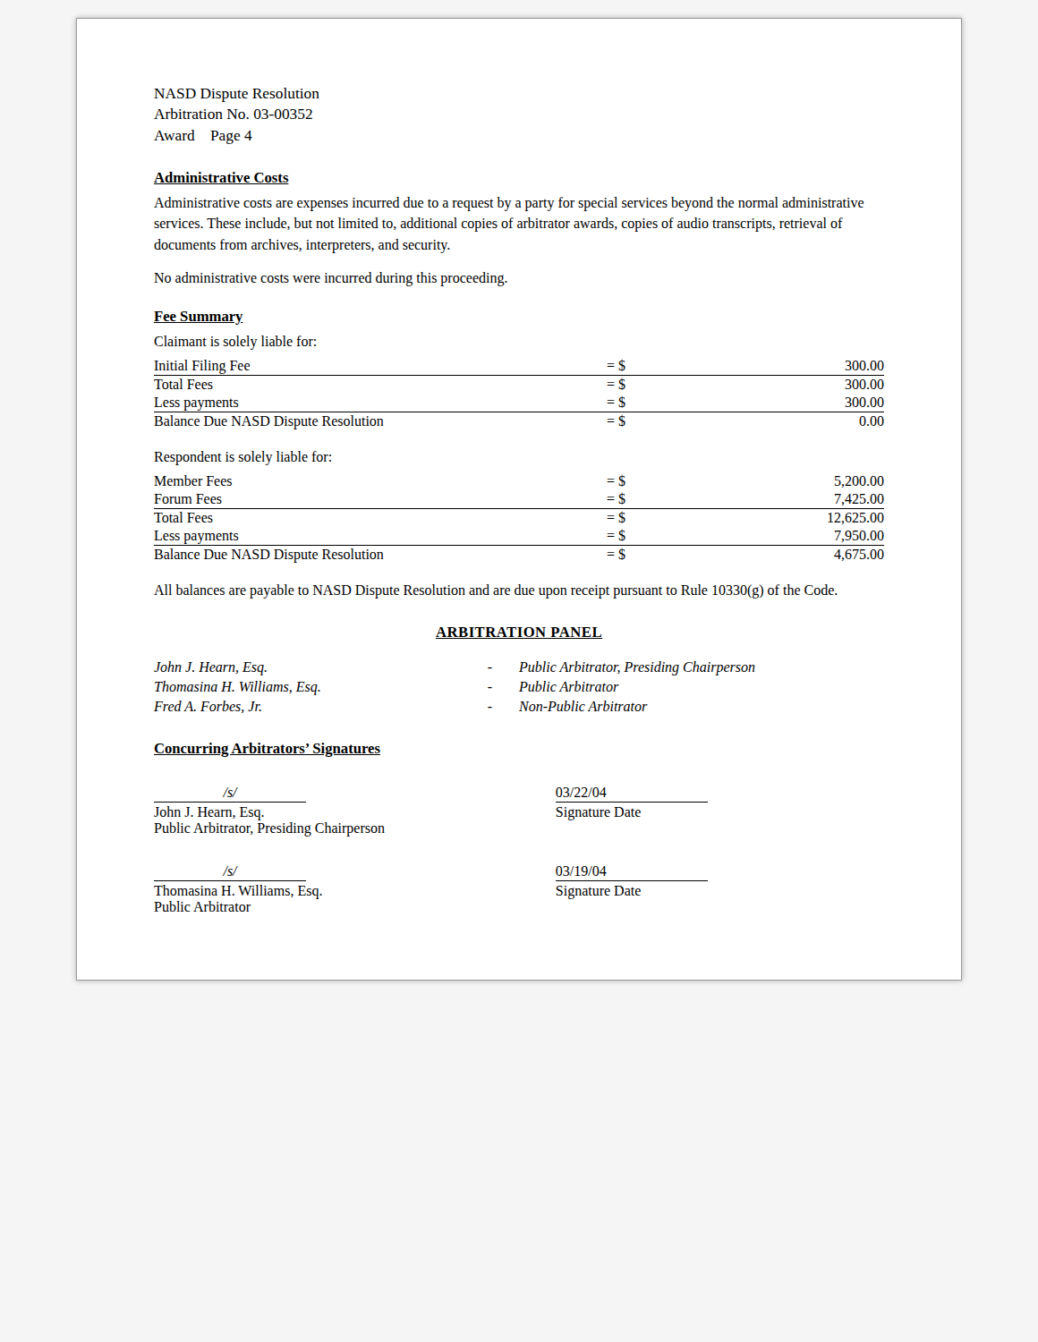NASD Dispute Resolution
Arbitration No. 03-00352
Award Page 4
Administrative Costs
Administrative costs are expenses incurred due to a request by a party for special services beyond the normal administrative services. These include, but not limited to, additional copies of arbitrator awards, copies of audio transcripts, retrieval of documents from archives, interpreters, and security.
No administrative costs were incurred during this proceeding.
Fee Summary
Claimant is solely liable for:
| Initial Filing Fee | = $ | 300.00 |
| Total Fees | = $ | 300.00 |
| Less payments | = $ | 300.00 |
| Balance Due NASD Dispute Resolution | = $ | 0.00 |
Respondent is solely liable for:
| Member Fees | = $ | 5,200.00 |
| Forum Fees | = $ | 7,425.00 |
| Total Fees | = $ | 12,625.00 |
| Less payments | = $ | 7,950.00 |
| Balance Due NASD Dispute Resolution | = $ | 4,675.00 |
All balances are payable to NASD Dispute Resolution and are due upon receipt pursuant to Rule 10330(g) of the Code.
ARBITRATION PANEL
| John J. Hearn, Esq. | - | Public Arbitrator, Presiding Chairperson |
| Thomasina H. Williams, Esq. | - | Public Arbitrator |
| Fred A. Forbes, Jr. | - | Non-Public Arbitrator |
Concurring Arbitrators’ Signatures
/s/
John J. Hearn, Esq.
Public Arbitrator, Presiding Chairperson
03/22/04
Signature Date
/s/
Thomasina H. Williams, Esq.
Public Arbitrator
03/19/04
Signature Date